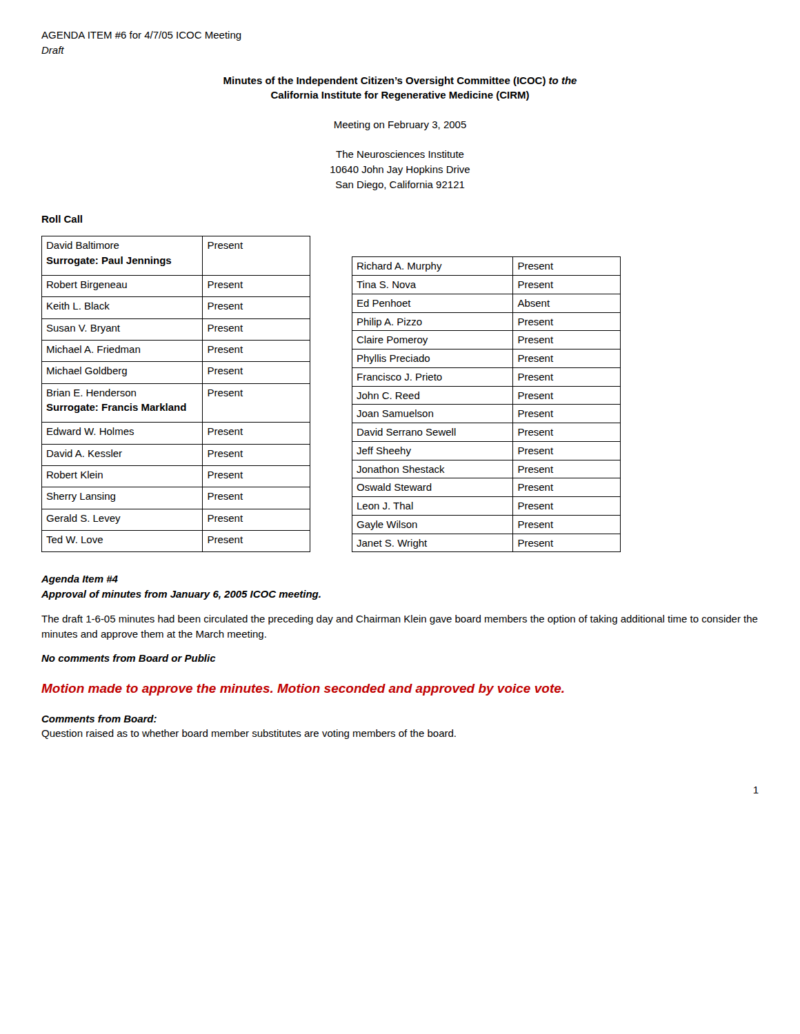AGENDA ITEM #6 for 4/7/05 ICOC Meeting
Draft
Minutes of the Independent Citizen’s Oversight Committee (ICOC) to the
California Institute for Regenerative Medicine (CIRM)
Meeting on February 3, 2005
The Neurosciences Institute
10640 John Jay Hopkins Drive
San Diego, California 92121
Roll Call
| David Baltimore Surrogate: Paul Jennings | Present |
| Robert Birgeneau | Present |
| Keith L. Black | Present |
| Susan V. Bryant | Present |
| Michael A. Friedman | Present |
| Michael Goldberg | Present |
| Brian E. Henderson Surrogate: Francis Markland | Present |
| Edward W. Holmes | Present |
| David A. Kessler | Present |
| Robert Klein | Present |
| Sherry Lansing | Present |
| Gerald S. Levey | Present |
| Ted W. Love | Present |
| Richard A. Murphy | Present |
| Tina S. Nova | Present |
| Ed Penhoet | Absent |
| Philip A. Pizzo | Present |
| Claire Pomeroy | Present |
| Phyllis Preciado | Present |
| Francisco J. Prieto | Present |
| John C. Reed | Present |
| Joan Samuelson | Present |
| David Serrano Sewell | Present |
| Jeff Sheehy | Present |
| Jonathon Shestack | Present |
| Oswald Steward | Present |
| Leon J. Thal | Present |
| Gayle Wilson | Present |
| Janet S. Wright | Present |
Agenda Item #4
Approval of minutes from January 6, 2005 ICOC meeting.
The draft 1-6-05 minutes had been circulated the preceding day and Chairman Klein gave board members the option of taking additional time to consider the minutes and approve them at the March meeting.
No comments from Board or Public
Motion made to approve the minutes. Motion seconded and approved by voice vote.
Comments from Board:
Question raised as to whether board member substitutes are voting members of the board.
1